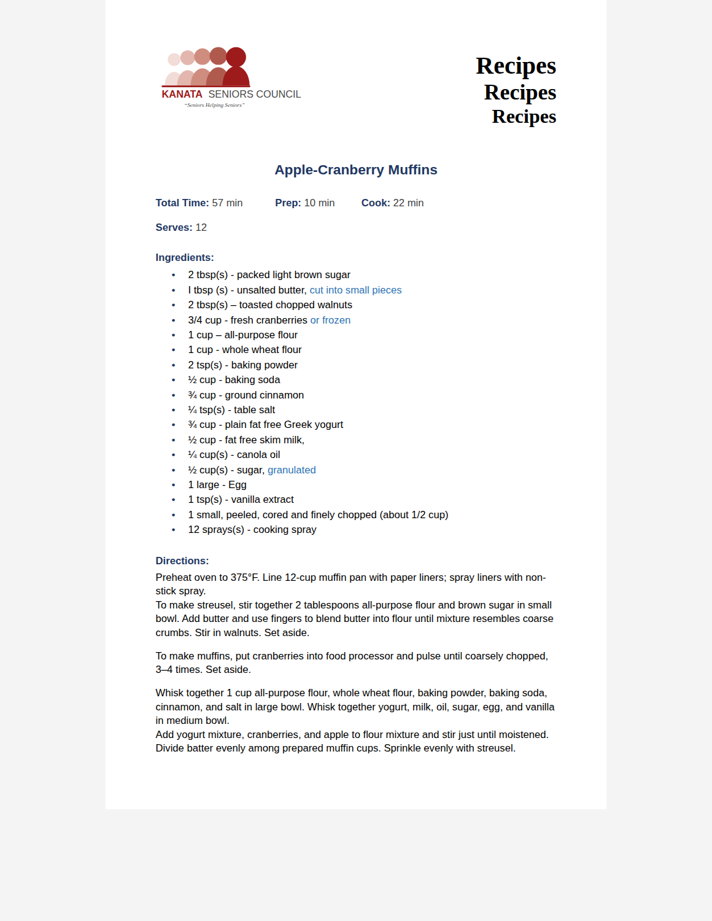KANATA SENIORS COUNCIL “Seniors Helping Seniors”
Recipes
Recipes
Recipes
Apple-Cranberry Muffins
Total Time: 57 min Prep: 10 min Cook: 22 min
Serves: 12
Ingredients:
2 tbsp(s) - packed light brown sugar
I tbsp (s) - unsalted butter, cut into small pieces
2 tbsp(s) – toasted chopped walnuts
3/4 cup - fresh cranberries or frozen
1 cup – all-purpose flour
1 cup - whole wheat flour
2 tsp(s) - baking powder
½ cup - baking soda
¾ cup - ground cinnamon
¼ tsp(s) - table salt
¾ cup - plain fat free Greek yogurt
½ cup - fat free skim milk,
¼ cup(s) - canola oil
½ cup(s) - sugar, granulated
1 large - Egg
1 tsp(s) - vanilla extract
1 small, peeled, cored and finely chopped (about 1/2 cup)
12 sprays(s) - cooking spray
Directions:
Preheat oven to 375°F. Line 12-cup muffin pan with paper liners; spray liners with non-stick spray.
To make streusel, stir together 2 tablespoons all-purpose flour and brown sugar in small bowl. Add butter and use fingers to blend butter into flour until mixture resembles coarse crumbs. Stir in walnuts. Set aside.
To make muffins, put cranberries into food processor and pulse until coarsely chopped, 3–4 times. Set aside.
Whisk together 1 cup all-purpose flour, whole wheat flour, baking powder, baking soda, cinnamon, and salt in large bowl. Whisk together yogurt, milk, oil, sugar, egg, and vanilla in medium bowl.
Add yogurt mixture, cranberries, and apple to flour mixture and stir just until moistened. Divide batter evenly among prepared muffin cups. Sprinkle evenly with streusel.